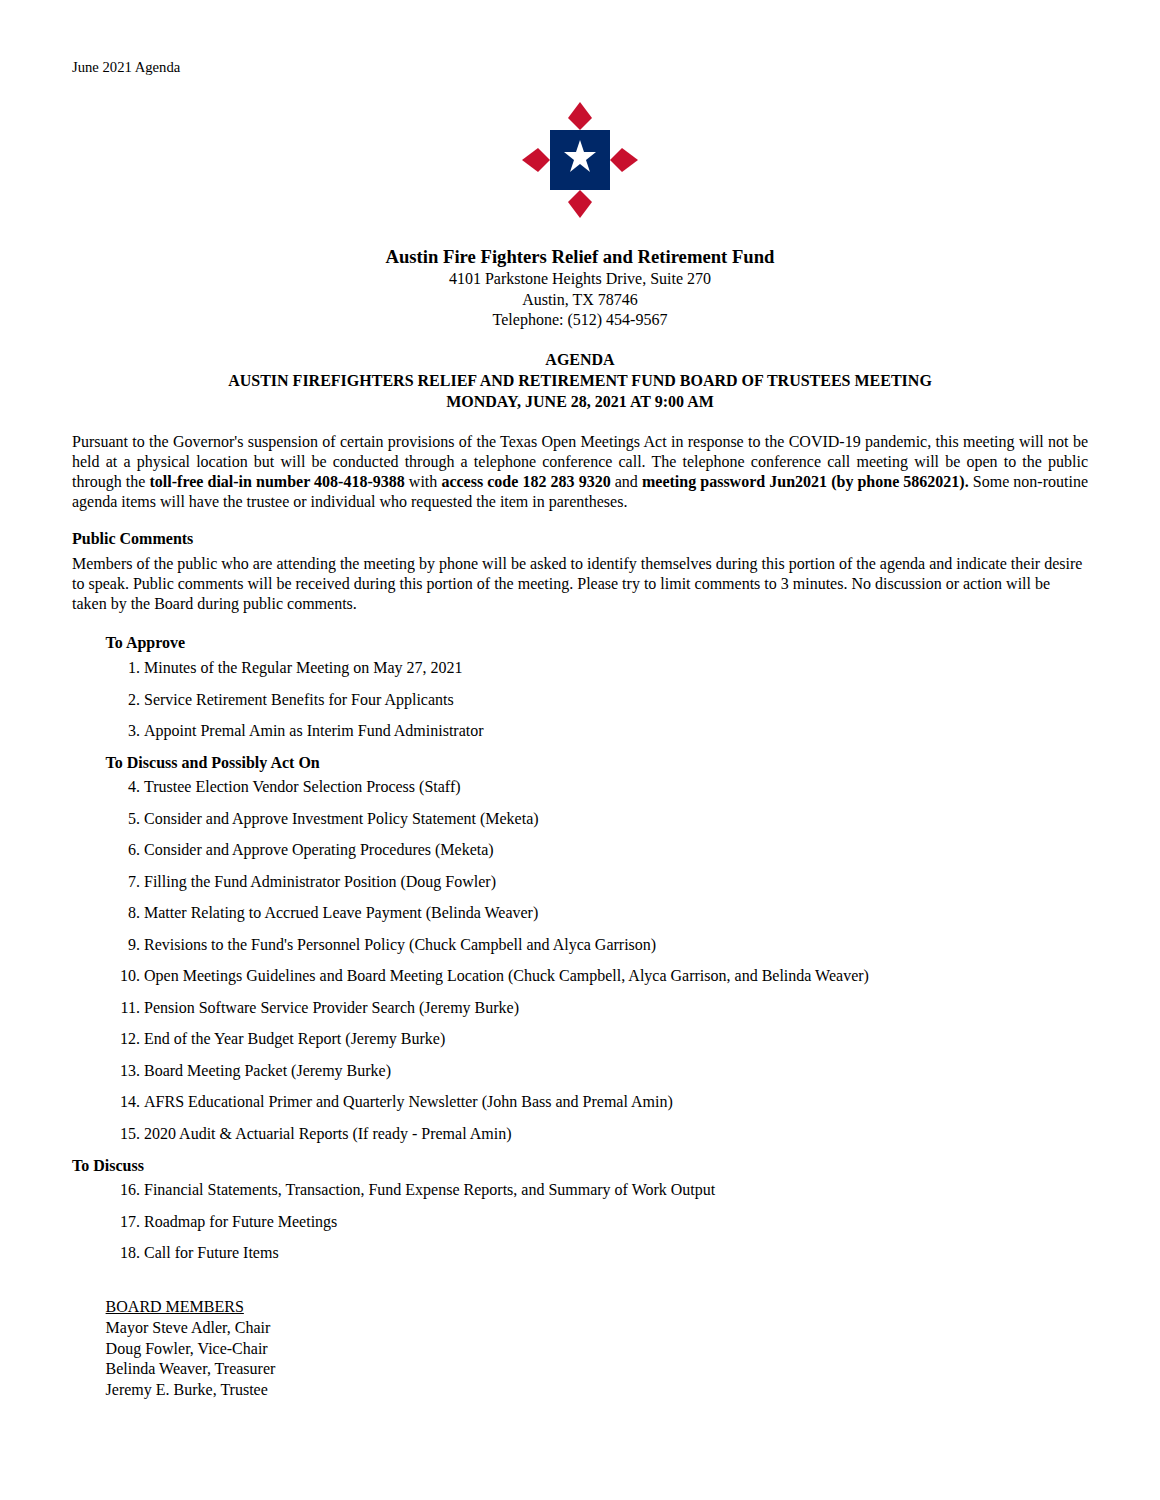June 2021 Agenda
Austin Fire Fighters Relief and Retirement Fund
4101 Parkstone Heights Drive, Suite 270
Austin, TX 78746
Telephone: (512) 454-9567
AGENDA
AUSTIN FIREFIGHTERS RELIEF AND RETIREMENT FUND BOARD OF TRUSTEES MEETING
MONDAY, JUNE 28, 2021 AT 9:00 AM
Pursuant to the Governor's suspension of certain provisions of the Texas Open Meetings Act in response to the COVID-19 pandemic, this meeting will not be held at a physical location but will be conducted through a telephone conference call. The telephone conference call meeting will be open to the public through the toll-free dial-in number 408-418-9388 with access code 182 283 9320 and meeting password Jun2021 (by phone 5862021). Some non-routine agenda items will have the trustee or individual who requested the item in parentheses.
Public Comments
Members of the public who are attending the meeting by phone will be asked to identify themselves during this portion of the agenda and indicate their desire to speak. Public comments will be received during this portion of the meeting. Please try to limit comments to 3 minutes. No discussion or action will be taken by the Board during public comments.
To Approve
Minutes of the Regular Meeting on May 27, 2021
Service Retirement Benefits for Four Applicants
Appoint Premal Amin as Interim Fund Administrator
To Discuss and Possibly Act On
Trustee Election Vendor Selection Process (Staff)
Consider and Approve Investment Policy Statement (Meketa)
Consider and Approve Operating Procedures (Meketa)
Filling the Fund Administrator Position (Doug Fowler)
Matter Relating to Accrued Leave Payment (Belinda Weaver)
Revisions to the Fund's Personnel Policy (Chuck Campbell and Alyca Garrison)
Open Meetings Guidelines and Board Meeting Location (Chuck Campbell, Alyca Garrison, and Belinda Weaver)
Pension Software Service Provider Search (Jeremy Burke)
End of the Year Budget Report (Jeremy Burke)
Board Meeting Packet (Jeremy Burke)
AFRS Educational Primer and Quarterly Newsletter (John Bass and Premal Amin)
2020 Audit & Actuarial Reports (If ready - Premal Amin)
To Discuss
Financial Statements, Transaction, Fund Expense Reports, and Summary of Work Output
Roadmap for Future Meetings
Call for Future Items
BOARD MEMBERS
Mayor Steve Adler, Chair
Doug Fowler, Vice-Chair
Belinda Weaver, Treasurer
Jeremy E. Burke, Trustee